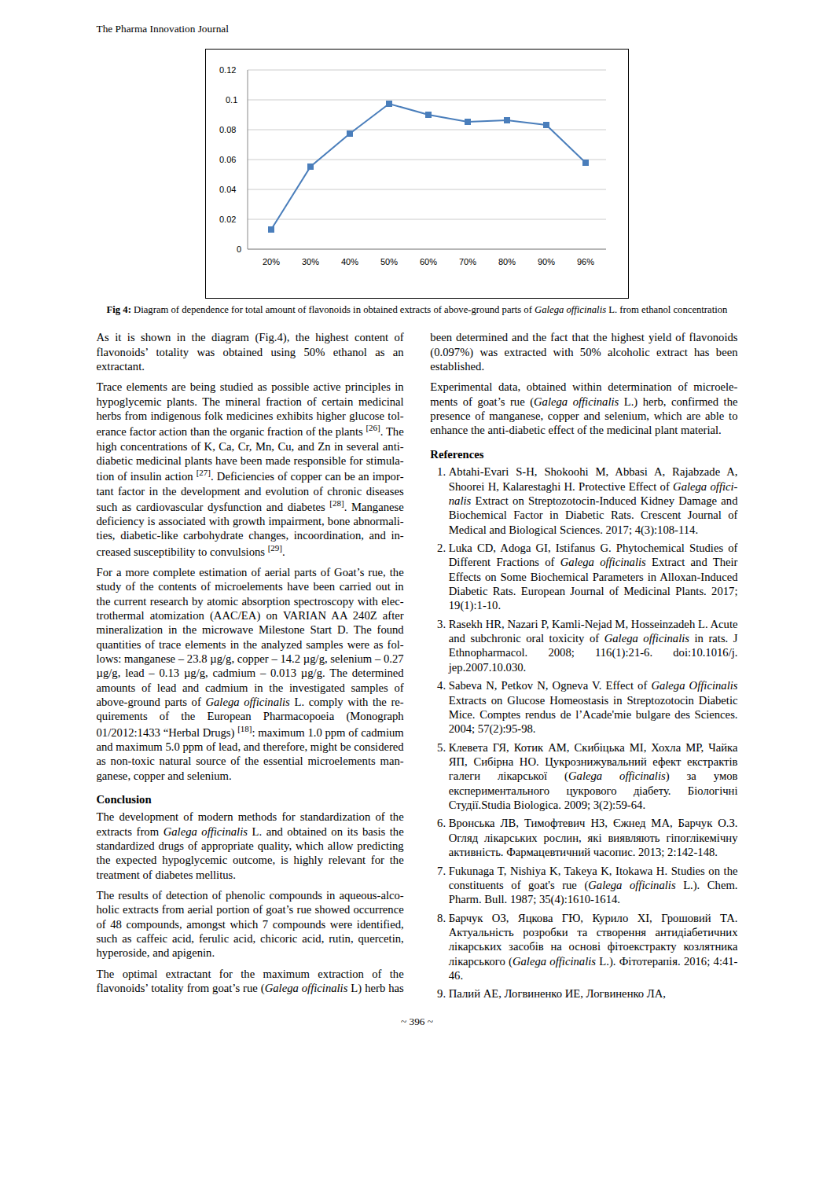The Pharma Innovation Journal
0.12 0.1 0.08 0.06 0.04 0.02 0 20% 30% 40% 50% 60% 70% 80% 90% 96%
Fig 4: Diagram of dependence for total amount of flavonoids in obtained extracts of above-ground parts of Galega officinalis L. from ethanol concentration
As it is shown in the diagram (Fig.4), the highest content of flavonoids’ totality was obtained using 50% ethanol as an extractant.
Trace elements are being studied as possible active principles in hypoglycemic plants. The mineral fraction of certain medicinal herbs from indigenous folk medicines exhibits higher glucose tolerance factor action than the organic fraction of the plants [26]. The high concentrations of K, Ca, Cr, Mn, Cu, and Zn in several anti-diabetic medicinal plants have been made responsible for stimulation of insulin action [27]. Deficiencies of copper can be an important factor in the development and evolution of chronic diseases such as cardiovascular dysfunction and diabetes [28]. Manganese deficiency is associated with growth impairment, bone abnormalities, diabetic-like carbohydrate changes, incoordination, and increased susceptibility to convulsions [29].
For a more complete estimation of aerial parts of Goat’s rue, the study of the contents of microelements have been carried out in the current research by atomic absorption spectroscopy with electrothermal atomization (AAC/EA) on VARIAN AA 240Z after mineralization in the microwave Milestone Start D. The found quantities of trace elements in the analyzed samples were as follows: manganese – 23.8 µg/g, copper – 14.2 µg/g, selenium – 0.27 µg/g, lead – 0.13 µg/g, cadmium – 0.013 µg/g. The determined amounts of lead and cadmium in the investigated samples of above-ground parts of Galega officinalis L. comply with the requirements of the European Pharmacopoeia (Monograph 01/2012:1433 “Herbal Drugs) [18]: maximum 1.0 ppm of cadmium and maximum 5.0 ppm of lead, and therefore, might be considered as non-toxic natural source of the essential microelements manganese, copper and selenium.
Conclusion
The development of modern methods for standardization of the extracts from Galega officinalis L. and obtained on its basis the standardized drugs of appropriate quality, which allow predicting the expected hypoglycemic outcome, is highly relevant for the treatment of diabetes mellitus.
The results of detection of phenolic compounds in aqueous-alcoholic extracts from aerial portion of goat’s rue showed occurrence of 48 compounds, amongst which 7 compounds were identified, such as caffeic acid, ferulic acid, chicoric acid, rutin, quercetin, hyperoside, and apigenin.
The optimal extractant for the maximum extraction of the flavonoids’ totality from goat’s rue (Galega officinalis L) herb has been determined and the fact that the highest yield of flavonoids (0.097%) was extracted with 50% alcoholic extract has been established.
Experimental data, obtained within determination of microelements of goat’s rue (Galega officinalis L.) herb, confirmed the presence of manganese, copper and selenium, which are able to enhance the anti-diabetic effect of the medicinal plant material.
References
Abtahi-Evari S-H, Shokoohi M, Abbasi A, Rajabzade A, Shoorei H, Kalarestaghi H. Protective Effect of Galega officinalis Extract on Streptozotocin-Induced Kidney Damage and Biochemical Factor in Diabetic Rats. Crescent Journal of Medical and Biological Sciences. 2017; 4(3):108-114.
Luka CD, Adoga GI, Istifanus G. Phytochemical Studies of Different Fractions of Galega officinalis Extract and Their Effects on Some Biochemical Parameters in Alloxan-Induced Diabetic Rats. European Journal of Medicinal Plants. 2017; 19(1):1-10.
Rasekh HR, Nazari P, Kamli-Nejad M, Hosseinzadeh L. Acute and subchronic oral toxicity of Galega officinalis in rats. J Ethnopharmacol. 2008; 116(1):21-6. doi:10.1016/j. jep.2007.10.030.
Sabeva N, Petkov N, Ogneva V. Effect of Galega Officinalis Extracts on Glucose Homeostasis in Streptozotocin Diabetic Mice. Comptes rendus de l’Acade'mie bulgare des Sciences. 2004; 57(2):95-98.
Клевета ГЯ, Котик АМ, Скибіцька МІ, Хохла МР, Чайка ЯП, Сибірна НО. Цукрознижувальний ефект екстрактів галеги лікарської (Galega officinalis) за умов експериментального цукрового діабету. Біологічні Студії.Studia Biologica. 2009; 3(2):59-64.
Вронська ЛВ, Тимофтевич НЗ, Єжнед МА, Барчук О.З. Огляд лікарських рослин, які виявляють гіпоглікемічну активність. Фармацевтичний часопис. 2013; 2:142-148.
Fukunaga T, Nishiya K, Takeya K, Itokawa H. Studies on the constituents of goat's rue (Galega officinalis L.). Chem. Pharm. Bull. 1987; 35(4):1610-1614.
Барчук ОЗ, Яцкова ГЮ, Курило ХІ, Грошовий ТА. Актуальність розробки та створення антидіабетичних лікарських засобів на основі фітоекстракту козлятника лікарського (Galega officinalis L.). Фітотерапія. 2016; 4:41-46.
Палий АЕ, Логвиненко ИЕ, Логвиненко ЛА,
~ 396 ~